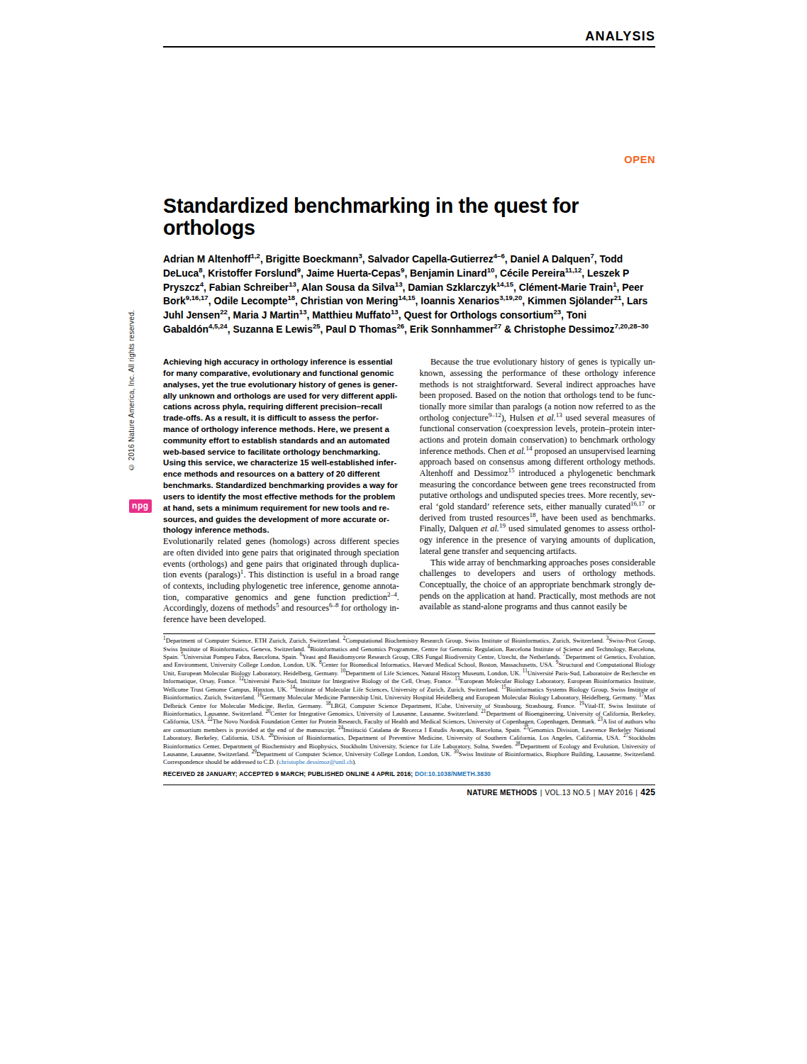© 2016 Nature America, Inc. All rights reserved.
npg
ANALYSIS
OPEN
Standardized benchmarking in the quest for orthologs
Adrian M Altenhoff1,2, Brigitte Boeckmann3, Salvador Capella-Gutierrez4–6, Daniel A Dalquen7, Todd DeLuca8, Kristoffer Forslund9, Jaime Huerta-Cepas9, Benjamin Linard10, Cécile Pereira11,12, Leszek P Pryszcz4, Fabian Schreiber13, Alan Sousa da Silva13, Damian Szklarczyk14,15, Clément-Marie Train1, Peer Bork9,16,17, Odile Lecompte18, Christian von Mering14,15, Ioannis Xenarios3,19,20, Kimmen Sjölander21, Lars Juhl Jensen22, Maria J Martin13, Matthieu Muffato13, Quest for Orthologs consortium23, Toni Gabaldón4,5,24, Suzanna E Lewis25, Paul D Thomas26, Erik Sonnhammer27 & Christophe Dessimoz7,20,28–30
Achieving high accuracy in orthology inference is essential for many comparative, evolutionary and functional genomic analyses, yet the true evolutionary history of genes is generally unknown and orthologs are used for very different applications across phyla, requiring different precision–recall trade-offs. As a result, it is difficult to assess the performance of orthology inference methods. Here, we present a community effort to establish standards and an automated web-based service to facilitate orthology benchmarking. Using this service, we characterize 15 well-established inference methods and resources on a battery of 20 different benchmarks. Standardized benchmarking provides a way for users to identify the most effective methods for the problem at hand, sets a minimum requirement for new tools and resources, and guides the development of more accurate orthology inference methods.
Evolutionarily related genes (homologs) across different species are often divided into gene pairs that originated through speciation events (orthologs) and gene pairs that originated through duplication events (paralogs)1. This distinction is useful in a broad range of contexts, including phylogenetic tree inference, genome annotation, comparative genomics and gene function prediction2–4. Accordingly, dozens of methods5 and resources6–8 for orthology inference have been developed.
Because the true evolutionary history of genes is typically unknown, assessing the performance of these orthology inference methods is not straightforward. Several indirect approaches have been proposed. Based on the notion that orthologs tend to be functionally more similar than paralogs (a notion now referred to as the ortholog conjecture9–12), Hulsen et al.13 used several measures of functional conservation (coexpression levels, protein–protein interactions and protein domain conservation) to benchmark orthology inference methods. Chen et al.14 proposed an unsupervised learning approach based on consensus among different orthology methods. Altenhoff and Dessimoz15 introduced a phylogenetic benchmark measuring the concordance between gene trees reconstructed from putative orthologs and undisputed species trees. More recently, several ‘gold standard’ reference sets, either manually curated16,17 or derived from trusted resources18, have been used as benchmarks. Finally, Dalquen et al.19 used simulated genomes to assess orthology inference in the presence of varying amounts of duplication, lateral gene transfer and sequencing artifacts.
This wide array of benchmarking approaches poses considerable challenges to developers and users of orthology methods. Conceptually, the choice of an appropriate benchmark strongly depends on the application at hand. Practically, most methods are not available as stand-alone programs and thus cannot easily be
1Department of Computer Science, ETH Zurich, Zurich, Switzerland. 2Computational Biochemistry Research Group, Swiss Institute of Bioinformatics, Zurich, Switzerland. 3Swiss-Prot Group, Swiss Institute of Bioinformatics, Geneva, Switzerland. 4Bioinformatics and Genomics Programme, Centre for Genomic Regulation, Barcelona Institute of Science and Technology, Barcelona, Spain. 5Universitat Pompeu Fabra, Barcelona, Spain. 6Yeast and Basidiomycete Research Group, CBS Fungal Biodiversity Centre, Utrecht, the Netherlands. 7Department of Genetics, Evolution, and Environment, University College London, London, UK. 8Center for Biomedical Informatics, Harvard Medical School, Boston, Massachusetts, USA. 9Structural and Computational Biology Unit, European Molecular Biology Laboratory, Heidelberg, Germany. 10Department of Life Sciences, Natural History Museum, London, UK. 11Université Paris-Sud, Laboratoire de Recherche en Informatique, Orsay, France. 12Université Paris-Sud, Institute for Integrative Biology of the Cell, Orsay, France. 13European Molecular Biology Laboratory, European Bioinformatics Institute, Wellcome Trust Genome Campus, Hinxton, UK. 14Institute of Molecular Life Sciences, University of Zurich, Zurich, Switzerland. 15Bioinformatics Systems Biology Group, Swiss Institute of Bioinformatics, Zurich, Switzerland. 16Germany Molecular Medicine Partnership Unit, University Hospital Heidelberg and European Molecular Biology Laboratory, Heidelberg, Germany. 17Max Delbrück Centre for Molecular Medicine, Berlin, Germany. 18LBGI, Computer Science Department, ICube, University of Strasbourg, Strasbourg, France. 19Vital-IT, Swiss Institute of Bioinformatics, Lausanne, Switzerland. 20Center for Integrative Genomics, University of Lausanne, Lausanne, Switzerland. 21Department of Bioengineering, University of California, Berkeley, California, USA. 22The Novo Nordisk Foundation Center for Protein Research, Faculty of Health and Medical Sciences, University of Copenhagen, Copenhagen, Denmark. 23A list of authors who are consortium members is provided at the end of the manuscript. 24Institució Catalana de Recerca I Estudis Avançats, Barcelona, Spain. 25Genomics Division, Lawrence Berkeley National Laboratory, Berkeley, California, USA. 26Division of Bioinformatics, Department of Preventive Medicine, University of Southern California, Los Angeles, California, USA. 27Stockholm Bioinformatics Center, Department of Biochemistry and Biophysics, Stockholm University, Science for Life Laboratory, Solna, Sweden. 28Department of Ecology and Evolution, University of Lausanne, Lausanne, Switzerland. 29Department of Computer Science, University College London, London, UK. 30Swiss Institute of Bioinformatics, Biophore Building, Lausanne, Switzerland. Correspondence should be addressed to C.D. (christophe.dessimoz@unil.ch).
RECEIVED 28 JANUARY; ACCEPTED 9 MARCH; PUBLISHED ONLINE 4 APRIL 2016; DOI:10.1038/NMETH.3830
NATURE METHODS|VOL.13 NO.5|MAY 2016|425